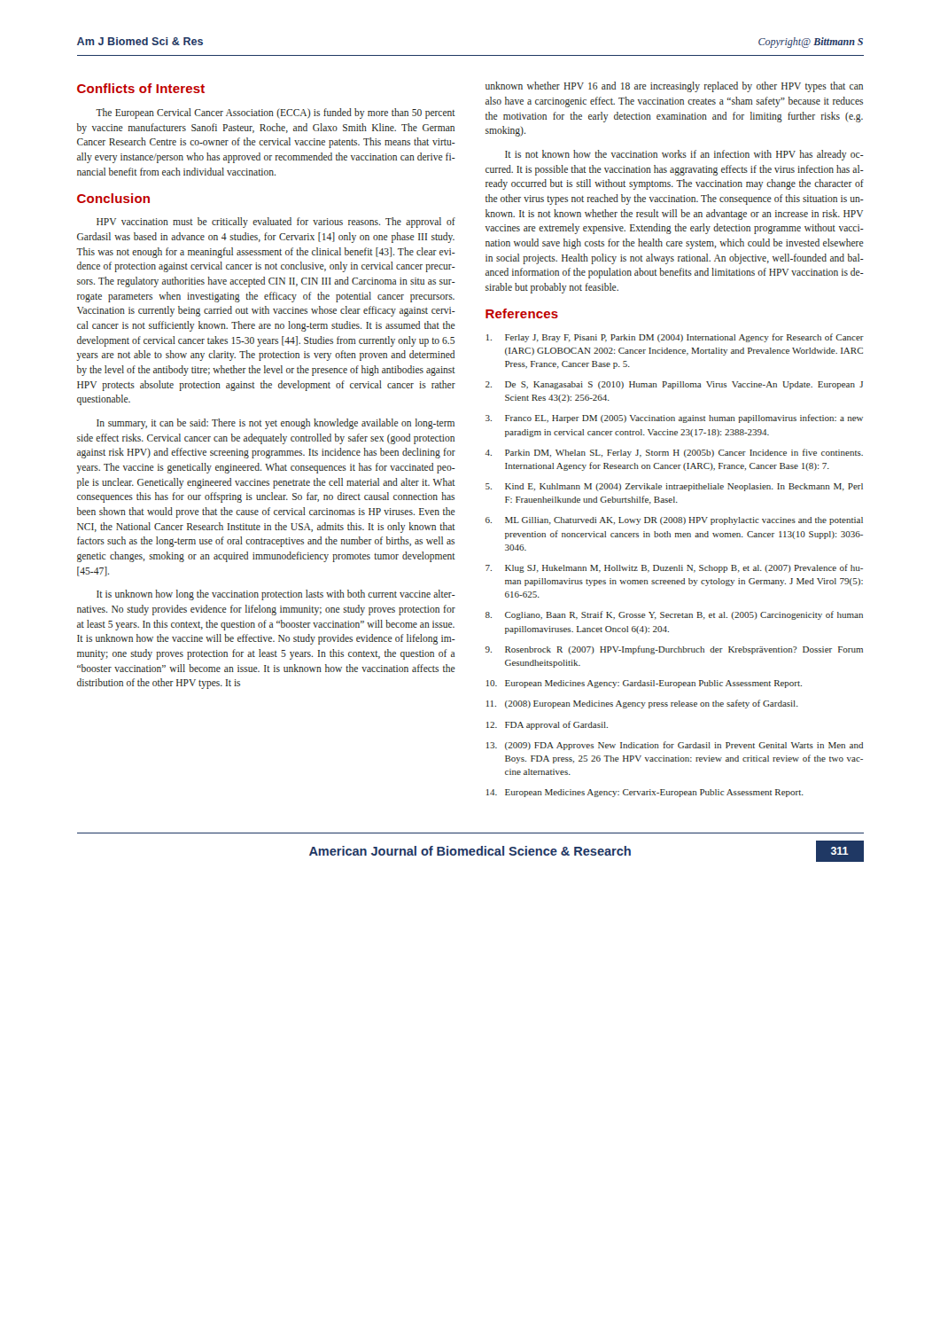Am J Biomed Sci & Res
Copyright@ Bittmann S
Conflicts of Interest
The European Cervical Cancer Association (ECCA) is funded by more than 50 percent by vaccine manufacturers Sanofi Pasteur, Roche, and Glaxo Smith Kline. The German Cancer Research Centre is co-owner of the cervical vaccine patents. This means that virtually every instance/person who has approved or recommended the vaccination can derive financial benefit from each individual vaccination.
Conclusion
HPV vaccination must be critically evaluated for various reasons. The approval of Gardasil was based in advance on 4 studies, for Cervarix [14] only on one phase III study. This was not enough for a meaningful assessment of the clinical benefit [43]. The clear evidence of protection against cervical cancer is not conclusive, only in cervical cancer precursors. The regulatory authorities have accepted CIN II, CIN III and Carcinoma in situ as surrogate parameters when investigating the efficacy of the potential cancer precursors. Vaccination is currently being carried out with vaccines whose clear efficacy against cervical cancer is not sufficiently known. There are no long-term studies. It is assumed that the development of cervical cancer takes 15-30 years [44]. Studies from currently only up to 6.5 years are not able to show any clarity. The protection is very often proven and determined by the level of the antibody titre; whether the level or the presence of high antibodies against HPV protects absolute protection against the development of cervical cancer is rather questionable.
In summary, it can be said: There is not yet enough knowledge available on long-term side effect risks. Cervical cancer can be adequately controlled by safer sex (good protection against risk HPV) and effective screening programmes. Its incidence has been declining for years. The vaccine is genetically engineered. What consequences it has for vaccinated people is unclear. Genetically engineered vaccines penetrate the cell material and alter it. What consequences this has for our offspring is unclear. So far, no direct causal connection has been shown that would prove that the cause of cervical carcinomas is HP viruses. Even the NCI, the National Cancer Research Institute in the USA, admits this. It is only known that factors such as the long-term use of oral contraceptives and the number of births, as well as genetic changes, smoking or an acquired immunodeficiency promotes tumor development [45-47].
It is unknown how long the vaccination protection lasts with both current vaccine alternatives. No study provides evidence for lifelong immunity; one study proves protection for at least 5 years. In this context, the question of a “booster vaccination” will become an issue. It is unknown how the vaccine will be effective. No study provides evidence of lifelong immunity; one study proves protection for at least 5 years. In this context, the question of a “booster vaccination” will become an issue. It is unknown how the vaccination affects the distribution of the other HPV types. It is
unknown whether HPV 16 and 18 are increasingly replaced by other HPV types that can also have a carcinogenic effect. The vaccination creates a “sham safety” because it reduces the motivation for the early detection examination and for limiting further risks (e.g. smoking).
It is not known how the vaccination works if an infection with HPV has already occurred. It is possible that the vaccination has aggravating effects if the virus infection has already occurred but is still without symptoms. The vaccination may change the character of the other virus types not reached by the vaccination. The consequence of this situation is unknown. It is not known whether the result will be an advantage or an increase in risk. HPV vaccines are extremely expensive. Extending the early detection programme without vaccination would save high costs for the health care system, which could be invested elsewhere in social projects. Health policy is not always rational. An objective, well-founded and balanced information of the population about benefits and limitations of HPV vaccination is desirable but probably not feasible.
References
Ferlay J, Bray F, Pisani P, Parkin DM (2004) International Agency for Research of Cancer (IARC) GLOBOCAN 2002: Cancer Incidence, Mortality and Prevalence Worldwide. IARC Press, France, Cancer Base p. 5.
De S, Kanagasabai S (2010) Human Papilloma Virus Vaccine-An Update. European J Scient Res 43(2): 256-264.
Franco EL, Harper DM (2005) Vaccination against human papillomavirus infection: a new paradigm in cervical cancer control. Vaccine 23(17-18): 2388-2394.
Parkin DM, Whelan SL, Ferlay J, Storm H (2005b) Cancer Incidence in five continents. International Agency for Research on Cancer (IARC), France, Cancer Base 1(8): 7.
Kind E, Kuhlmann M (2004) Zervikale intraepitheliale Neoplasien. In Beckmann M, Perl F: Frauenheilkunde und Geburtshilfe, Basel.
ML Gillian, Chaturvedi AK, Lowy DR (2008) HPV prophylactic vaccines and the potential prevention of noncervical cancers in both men and women. Cancer 113(10 Suppl): 3036-3046.
Klug SJ, Hukelmann M, Hollwitz B, Duzenli N, Schopp B, et al. (2007) Prevalence of human papillomavirus types in women screened by cytology in Germany. J Med Virol 79(5): 616-625.
Cogliano, Baan R, Straif K, Grosse Y, Secretan B, et al. (2005) Carcinogenicity of human papillomaviruses. Lancet Oncol 6(4): 204.
Rosenbrock R (2007) HPV-Impfung-Durchbruch der Krebsprävention? Dossier Forum Gesundheitspolitik.
European Medicines Agency: Gardasil-European Public Assessment Report.
(2008) European Medicines Agency press release on the safety of Gardasil.
FDA approval of Gardasil.
(2009) FDA Approves New Indication for Gardasil in Prevent Genital Warts in Men and Boys. FDA press, 25 26 The HPV vaccination: review and critical review of the two vaccine alternatives.
European Medicines Agency: Cervarix-European Public Assessment Report.
American Journal of Biomedical Science & Research
311